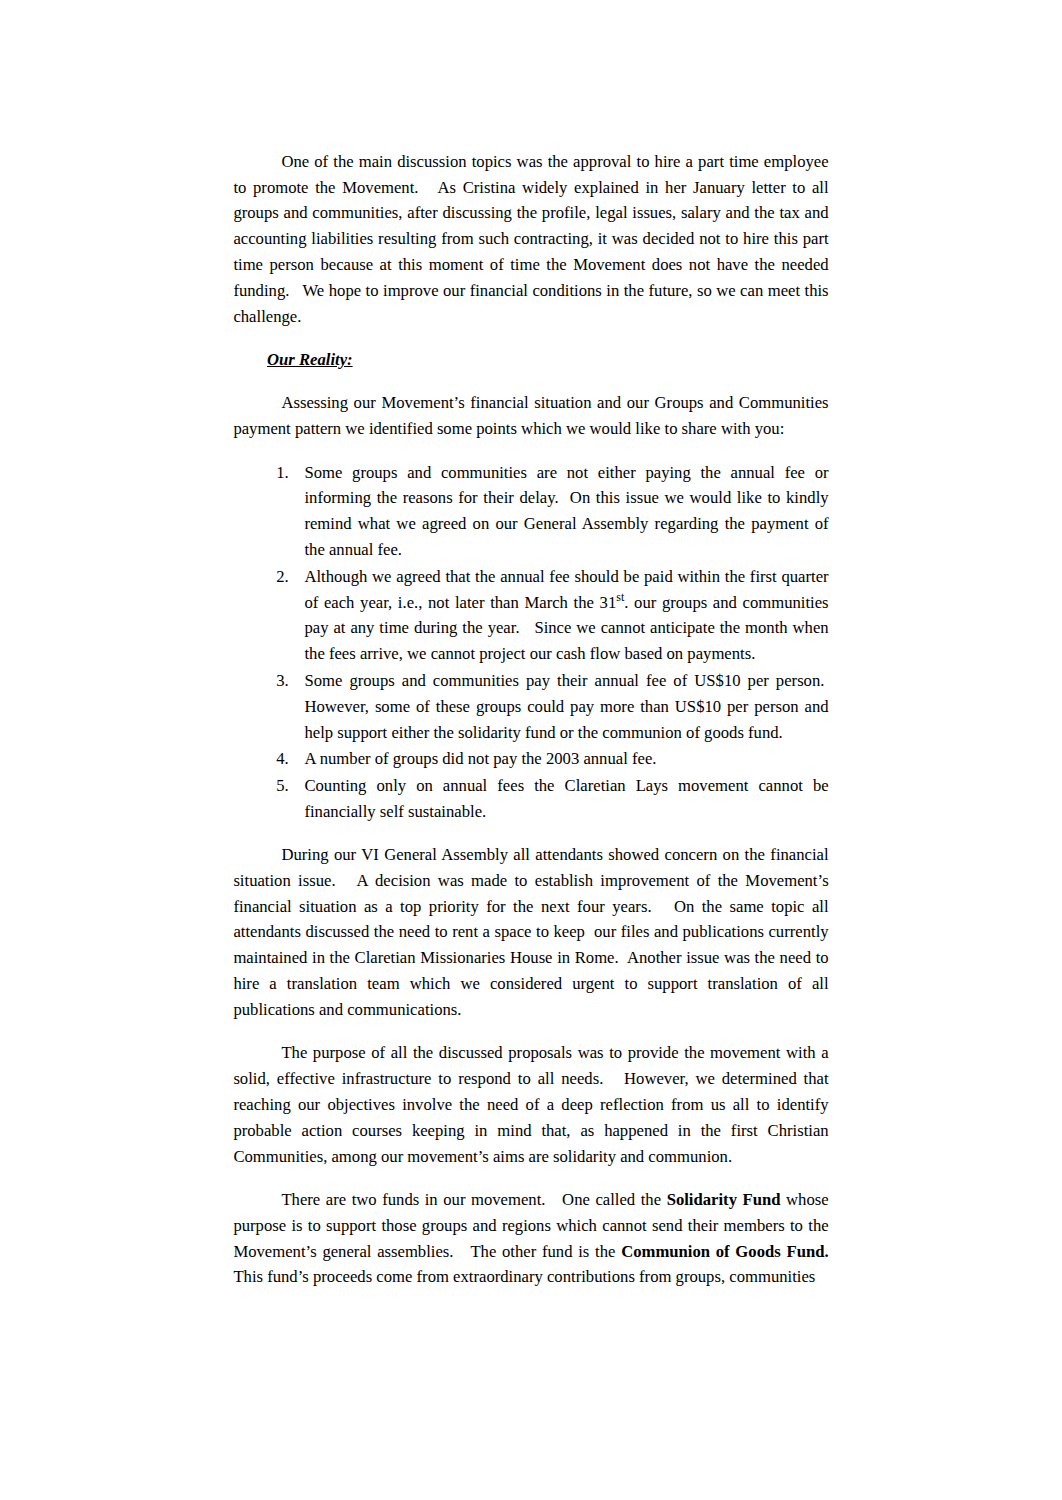One of the main discussion topics was the approval to hire a part time employee to promote the Movement. As Cristina widely explained in her January letter to all groups and communities, after discussing the profile, legal issues, salary and the tax and accounting liabilities resulting from such contracting, it was decided not to hire this part time person because at this moment of time the Movement does not have the needed funding. We hope to improve our financial conditions in the future, so we can meet this challenge.
Our Reality:
Assessing our Movement’s financial situation and our Groups and Communities payment pattern we identified some points which we would like to share with you:
Some groups and communities are not either paying the annual fee or informing the reasons for their delay. On this issue we would like to kindly remind what we agreed on our General Assembly regarding the payment of the annual fee.
Although we agreed that the annual fee should be paid within the first quarter of each year, i.e., not later than March the 31st. our groups and communities pay at any time during the year. Since we cannot anticipate the month when the fees arrive, we cannot project our cash flow based on payments.
Some groups and communities pay their annual fee of US$10 per person. However, some of these groups could pay more than US$10 per person and help support either the solidarity fund or the communion of goods fund.
A number of groups did not pay the 2003 annual fee.
Counting only on annual fees the Claretian Lays movement cannot be financially self sustainable.
During our VI General Assembly all attendants showed concern on the financial situation issue. A decision was made to establish improvement of the Movement’s financial situation as a top priority for the next four years. On the same topic all attendants discussed the need to rent a space to keep our files and publications currently maintained in the Claretian Missionaries House in Rome. Another issue was the need to hire a translation team which we considered urgent to support translation of all publications and communications.
The purpose of all the discussed proposals was to provide the movement with a solid, effective infrastructure to respond to all needs. However, we determined that reaching our objectives involve the need of a deep reflection from us all to identify probable action courses keeping in mind that, as happened in the first Christian Communities, among our movement’s aims are solidarity and communion.
There are two funds in our movement. One called the Solidarity Fund whose purpose is to support those groups and regions which cannot send their members to the Movement’s general assemblies. The other fund is the Communion of Goods Fund. This fund’s proceeds come from extraordinary contributions from groups, communities